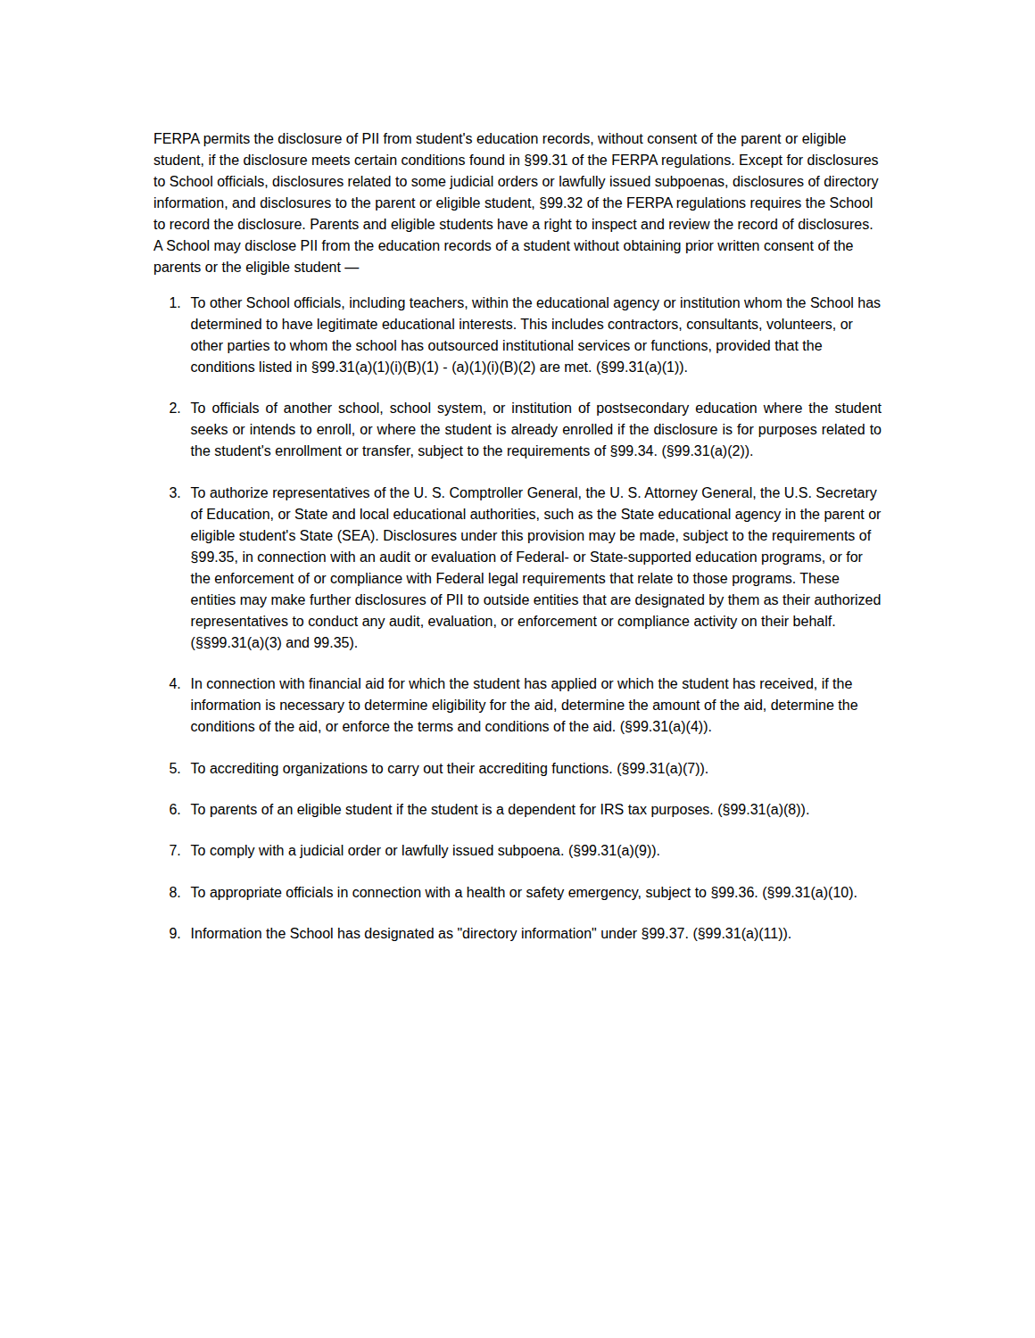FERPA permits the disclosure of PII from student's education records, without consent of the parent or eligible student, if the disclosure meets certain conditions found in §99.31 of the FERPA regulations. Except for disclosures to School officials, disclosures related to some judicial orders or lawfully issued subpoenas, disclosures of directory information, and disclosures to the parent or eligible student, §99.32 of the FERPA regulations requires the School to record the disclosure. Parents and eligible students have a right to inspect and review the record of disclosures. A School may disclose PII from the education records of a student without obtaining prior written consent of the parents or the eligible student —
To other School officials, including teachers, within the educational agency or institution whom the School has determined to have legitimate educational interests. This includes contractors, consultants, volunteers, or other parties to whom the school has outsourced institutional services or functions, provided that the conditions listed in §99.31(a)(1)(i)(B)(1) - (a)(1)(i)(B)(2) are met. (§99.31(a)(1)).
To officials of another school, school system, or institution of postsecondary education where the student seeks or intends to enroll, or where the student is already enrolled if the disclosure is for purposes related to the student's enrollment or transfer, subject to the requirements of §99.34. (§99.31(a)(2)).
To authorize representatives of the U. S. Comptroller General, the U. S. Attorney General, the U.S. Secretary of Education, or State and local educational authorities, such as the State educational agency in the parent or eligible student's State (SEA). Disclosures under this provision may be made, subject to the requirements of §99.35, in connection with an audit or evaluation of Federal- or State-supported education programs, or for the enforcement of or compliance with Federal legal requirements that relate to those programs. These entities may make further disclosures of PII to outside entities that are designated by them as their authorized representatives to conduct any audit, evaluation, or enforcement or compliance activity on their behalf. (§§99.31(a)(3) and 99.35).
In connection with financial aid for which the student has applied or which the student has received, if the information is necessary to determine eligibility for the aid, determine the amount of the aid, determine the conditions of the aid, or enforce the terms and conditions of the aid. (§99.31(a)(4)).
To accrediting organizations to carry out their accrediting functions. (§99.31(a)(7)).
To parents of an eligible student if the student is a dependent for IRS tax purposes. (§99.31(a)(8)).
To comply with a judicial order or lawfully issued subpoena. (§99.31(a)(9)).
To appropriate officials in connection with a health or safety emergency, subject to §99.36. (§99.31(a)(10).
Information the School has designated as "directory information" under §99.37. (§99.31(a)(11)).